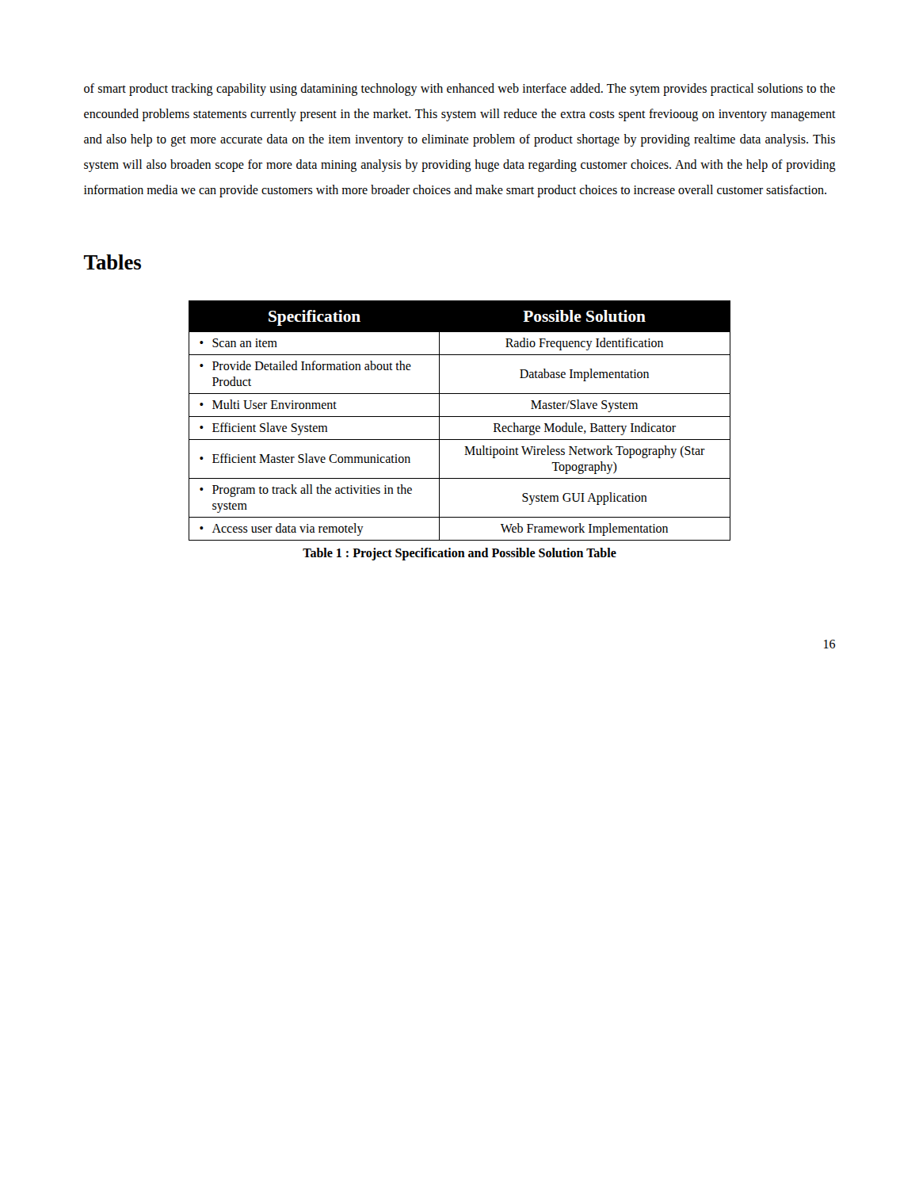of smart product tracking capability using datamining technology with enhanced web interface added. The sytem provides practical solutions to the encounded problems statements currently present in the market. This system will reduce the extra costs spent freviooug on inventory management and also help to get more accurate data on the item inventory to eliminate problem of product shortage by providing realtime data analysis. This system will also broaden scope for more data mining analysis by providing huge data regarding customer choices. And with the help of providing information media we can provide customers with more broader choices and make smart product choices to increase overall customer satisfaction.
Tables
| Specification | Possible Solution |
| --- | --- |
| Scan an item | Radio Frequency Identification |
| Provide Detailed Information about the Product | Database Implementation |
| Multi User Environment | Master/Slave System |
| Efficient Slave System | Recharge Module, Battery Indicator |
| Efficient Master Slave Communication | Multipoint Wireless Network Topography (Star Topography) |
| Program to track all the activities in the system | System GUI Application |
| Access user data via remotely | Web Framework Implementation |
Table 1 : Project Specification and Possible Solution Table
16